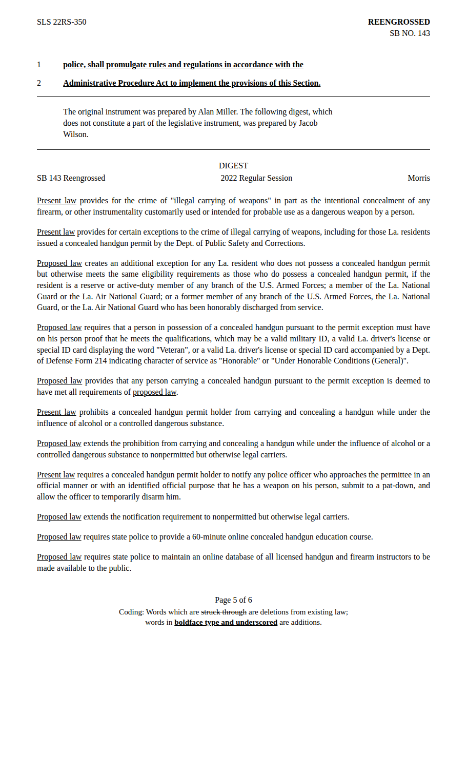SLS 22RS-350
REENGROSSED
SB NO. 143
police, shall promulgate rules and regulations in accordance with the
Administrative Procedure Act to implement the provisions of this Section.
The original instrument was prepared by Alan Miller. The following digest, which does not constitute a part of the legislative instrument, was prepared by Jacob Wilson.
DIGEST
SB 143 Reengrossed 2022 Regular Session Morris
Present law provides for the crime of "illegal carrying of weapons" in part as the intentional concealment of any firearm, or other instrumentality customarily used or intended for probable use as a dangerous weapon by a person.
Present law provides for certain exceptions to the crime of illegal carrying of weapons, including for those La. residents issued a concealed handgun permit by the Dept. of Public Safety and Corrections.
Proposed law creates an additional exception for any La. resident who does not possess a concealed handgun permit but otherwise meets the same eligibility requirements as those who do possess a concealed handgun permit, if the resident is a reserve or active-duty member of any branch of the U.S. Armed Forces; a member of the La. National Guard or the La. Air National Guard; or a former member of any branch of the U.S. Armed Forces, the La. National Guard, or the La. Air National Guard who has been honorably discharged from service.
Proposed law requires that a person in possession of a concealed handgun pursuant to the permit exception must have on his person proof that he meets the qualifications, which may be a valid military ID, a valid La. driver's license or special ID card displaying the word "Veteran", or a valid La. driver's license or special ID card accompanied by a Dept. of Defense Form 214 indicating character of service as "Honorable" or "Under Honorable Conditions (General)".
Proposed law provides that any person carrying a concealed handgun pursuant to the permit exception is deemed to have met all requirements of proposed law.
Present law prohibits a concealed handgun permit holder from carrying and concealing a handgun while under the influence of alcohol or a controlled dangerous substance.
Proposed law extends the prohibition from carrying and concealing a handgun while under the influence of alcohol or a controlled dangerous substance to nonpermitted but otherwise legal carriers.
Present law requires a concealed handgun permit holder to notify any police officer who approaches the permittee in an official manner or with an identified official purpose that he has a weapon on his person, submit to a pat-down, and allow the officer to temporarily disarm him.
Proposed law extends the notification requirement to nonpermitted but otherwise legal carriers.
Proposed law requires state police to provide a 60-minute online concealed handgun education course.
Proposed law requires state police to maintain an online database of all licensed handgun and firearm instructors to be made available to the public.
Page 5 of 6
Coding: Words which are struck through are deletions from existing law;
words in boldface type and underscored are additions.